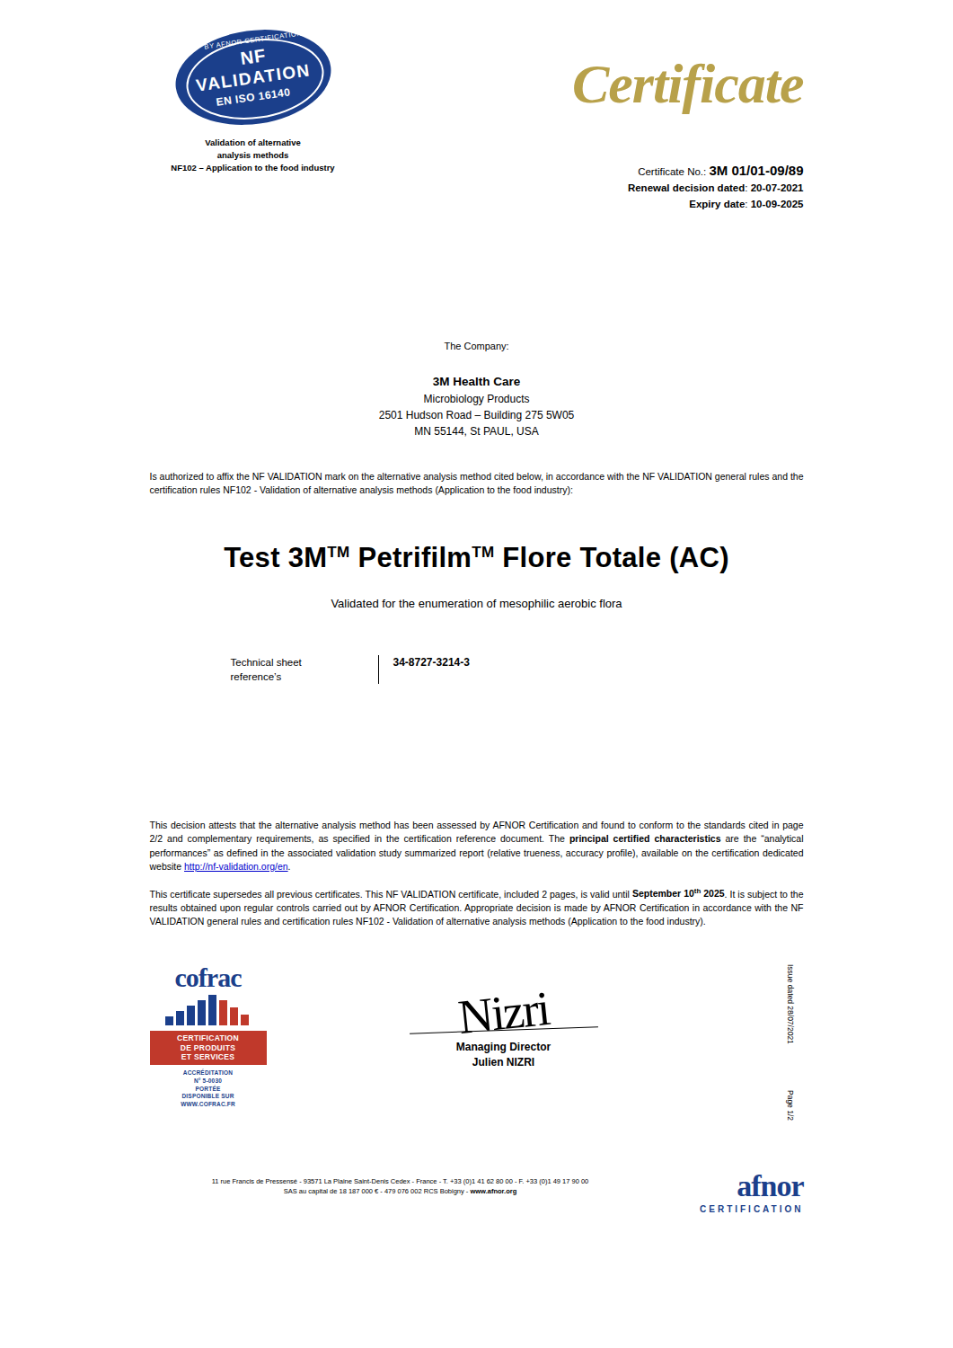BY AFNOR CERTIFICATION
NF
VALIDATION
EN ISO 16140
Validation of alternative
analysis methods
NF102 – Application to the food industry
Certificate
Certificate No.: 3M 01/01-09/89
Renewal decision dated: 20-07-2021
Expiry date: 10-09-2025
The Company:
3M Health Care
Microbiology Products
2501 Hudson Road – Building 275 5W05
MN 55144, St PAUL, USA
Is authorized to affix the NF VALIDATION mark on the alternative analysis method cited below, in accordance with the NF VALIDATION general rules and the certification rules NF102 - Validation of alternative analysis methods (Application to the food industry):
Test 3MTM PetrifilmTM Flore Totale (AC)
Validated for the enumeration of mesophilic aerobic flora
Technical sheet
reference’s
34-8727-3214-3
This decision attests that the alternative analysis method has been assessed by AFNOR Certification and found to conform to the standards cited in page 2/2 and complementary requirements, as specified in the certification reference document. The principal certified characteristics are the “analytical performances” as defined in the associated validation study summarized report (relative trueness, accuracy profile), available on the certification dedicated website http://nf-validation.org/en.
This certificate supersedes all previous certificates. This NF VALIDATION certificate, included 2 pages, is valid until September 10th 2025. It is subject to the results obtained upon regular controls carried out by AFNOR Certification. Appropriate decision is made by AFNOR Certification in accordance with the NF VALIDATION general rules and certification rules NF102 - Validation of alternative analysis methods (Application to the food industry).
cofrac
CERTIFICATION
DE PRODUITS
ET SERVICES
ACCRÉDITATION
N° 5-0030
PORTÉE
DISPONIBLE SUR
WWW.COFRAC.FR
Nizri
Managing Director
Julien NIZRI
Issue dated 28/07/2021
Page 1/2
11 rue Francis de Pressensé - 93571 La Plaine Saint-Denis Cedex - France - T. +33 (0)1 41 62 80 00 - F. +33 (0)1 49 17 90 00
SAS au capital de 18 187 000 € - 479 076 002 RCS Bobigny - www.afnor.org
afnor
CERTIFICATION